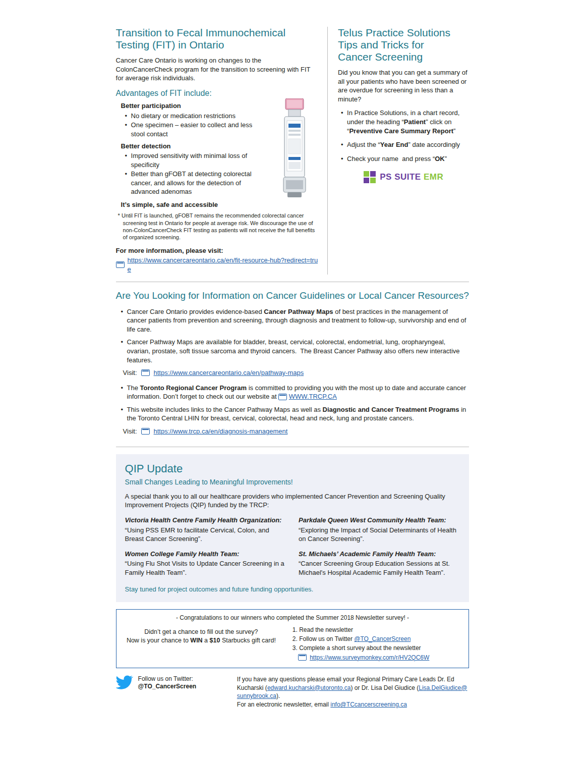Transition to Fecal Immunochemical
Testing (FIT) in Ontario
Cancer Care Ontario is working on changes to the ColonCancerCheck program for the transition to screening with FIT for average risk individuals.
Advantages of FIT include:
Better participation
No dietary or medication restrictions
One specimen – easier to collect and less stool contact
Better detection
Improved sensitivity with minimal loss of specificity
Better than gFOBT at detecting colorectal cancer, and allows for the detection of advanced adenomas
It’s simple, safe and accessible
* Until FIT is launched, gFOBT remains the recommended colorectal cancer screening test in Ontario for people at average risk. We discourage the use of non-ColonCancerCheck FIT testing as patients will not receive the full benefits of organized screening.
For more information, please visit:
https://www.cancercareontario.ca/en/fit-resource-hub?redirect=true
Telus Practice Solutions
Tips and Tricks for
Cancer Screening
Did you know that you can get a summary of all your patients who have been screened or are overdue for screening in less than a minute?
In Practice Solutions, in a chart record, under the heading “Patient” click on “Preventive Care Summary Report”
Adjust the “Year End” date accordingly
Check your name and press “OK”
PS SUITE EMR
Are You Looking for Information on Cancer Guidelines or Local Cancer Resources?
Cancer Care Ontario provides evidence-based Cancer Pathway Maps of best practices in the management of cancer patients from prevention and screening, through diagnosis and treatment to follow-up, survivorship and end of life care.
Cancer Pathway Maps are available for bladder, breast, cervical, colorectal, endometrial, lung, oropharyngeal, ovarian, prostate, soft tissue sarcoma and thyroid cancers. The Breast Cancer Pathway also offers new interactive features.
Visit: https://www.cancercareontario.ca/en/pathway-maps
The Toronto Regional Cancer Program is committed to providing you with the most up to date and accurate cancer information. Don’t forget to check out our website at WWW.TRCP.CA
This website includes links to the Cancer Pathway Maps as well as Diagnostic and Cancer Treatment Programs in the Toronto Central LHIN for breast, cervical, colorectal, head and neck, lung and prostate cancers.
Visit: https://www.trcp.ca/en/diagnosis-management
QIP Update
Small Changes Leading to Meaningful Improvements!
A special thank you to all our healthcare providers who implemented Cancer Prevention and Screening Quality Improvement Projects (QIP) funded by the TRCP:
Victoria Health Centre Family Health Organization:
“Using PSS EMR to facilitate Cervical, Colon, and Breast Cancer Screening”.
Women College Family Health Team:
“Using Flu Shot Visits to Update Cancer Screening in a Family Health Team”.
Parkdale Queen West Community Health Team:
“Exploring the Impact of Social Determinants of Health on Cancer Screening”.
St. Michaels’ Academic Family Health Team:
“Cancer Screening Group Education Sessions at St. Michael's Hospital Academic Family Health Team”.
Stay tuned for project outcomes and future funding opportunities.
- Congratulations to our winners who completed the Summer 2018 Newsletter survey! -
Didn’t get a chance to fill out the survey?
Now is your chance to WIN a $10 Starbucks gift card!
Read the newsletter
Follow us on Twitter @TO_CancerScreen
Complete a short survey about the newsletter
https://www.surveymonkey.com/r/HV2QC6W
Follow us on Twitter:
@TO_CancerScreen
If you have any questions please email your Regional Primary Care Leads Dr. Ed Kucharski (edward.kucharski@utoronto.ca) or Dr. Lisa Del Giudice (Lisa.DelGiudice@sunnybrook.ca).
For an electronic newsletter, email info@TCcancerscreening.ca